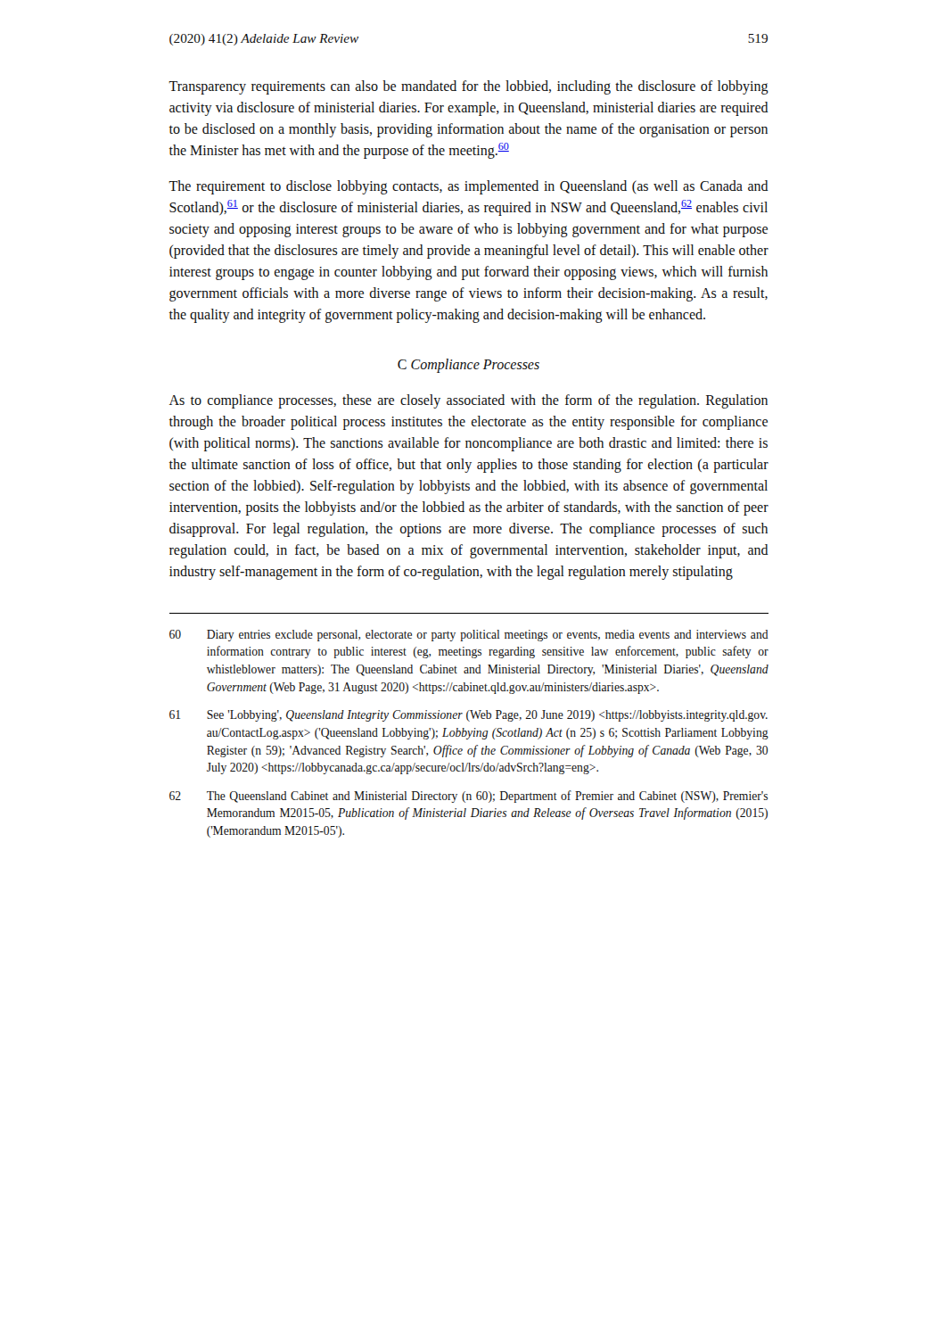(2020) 41(2) Adelaide Law Review 519
Transparency requirements can also be mandated for the lobbied, including the disclosure of lobbying activity via disclosure of ministerial diaries. For example, in Queensland, ministerial diaries are required to be disclosed on a monthly basis, providing information about the name of the organisation or person the Minister has met with and the purpose of the meeting.60
The requirement to disclose lobbying contacts, as implemented in Queensland (as well as Canada and Scotland),61 or the disclosure of ministerial diaries, as required in NSW and Queensland,62 enables civil society and opposing interest groups to be aware of who is lobbying government and for what purpose (provided that the disclosures are timely and provide a meaningful level of detail). This will enable other interest groups to engage in counter lobbying and put forward their opposing views, which will furnish government officials with a more diverse range of views to inform their decision-making. As a result, the quality and integrity of government policy-making and decision-making will be enhanced.
C Compliance Processes
As to compliance processes, these are closely associated with the form of the regulation. Regulation through the broader political process institutes the electorate as the entity responsible for compliance (with political norms). The sanctions available for noncompliance are both drastic and limited: there is the ultimate sanction of loss of office, but that only applies to those standing for election (a particular section of the lobbied). Self-regulation by lobbyists and the lobbied, with its absence of governmental intervention, posits the lobbyists and/or the lobbied as the arbiter of standards, with the sanction of peer disapproval. For legal regulation, the options are more diverse. The compliance processes of such regulation could, in fact, be based on a mix of governmental intervention, stakeholder input, and industry self-management in the form of co-regulation, with the legal regulation merely stipulating
60 Diary entries exclude personal, electorate or party political meetings or events, media events and interviews and information contrary to public interest (eg, meetings regarding sensitive law enforcement, public safety or whistleblower matters): The Queensland Cabinet and Ministerial Directory, 'Ministerial Diaries', Queensland Government (Web Page, 31 August 2020) <https://cabinet.qld.gov.au/ministers/diaries.aspx>.
61 See 'Lobbying', Queensland Integrity Commissioner (Web Page, 20 June 2019) <https://lobbyists.integrity.qld.gov.au/ContactLog.aspx> ('Queensland Lobbying'); Lobbying (Scotland) Act (n 25) s 6; Scottish Parliament Lobbying Register (n 59); 'Advanced Registry Search', Office of the Commissioner of Lobbying of Canada (Web Page, 30 July 2020) <https://lobbycanada.gc.ca/app/secure/ocl/lrs/do/advSrch?lang=eng>.
62 The Queensland Cabinet and Ministerial Directory (n 60); Department of Premier and Cabinet (NSW), Premier's Memorandum M2015-05, Publication of Ministerial Diaries and Release of Overseas Travel Information (2015) ('Memorandum M2015-05').